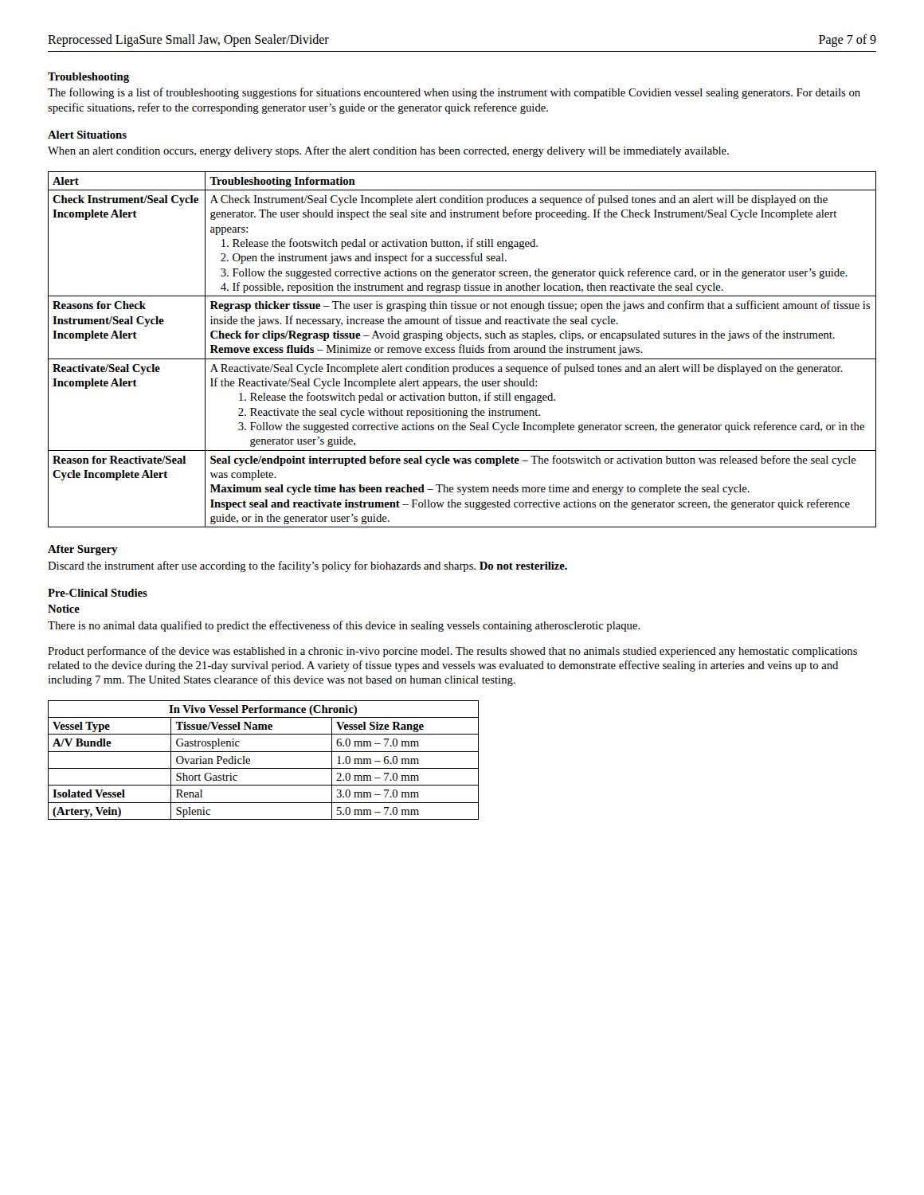Reprocessed LigaSure Small Jaw, Open Sealer/Divider Page 7 of 9
Troubleshooting
The following is a list of troubleshooting suggestions for situations encountered when using the instrument with compatible Covidien vessel sealing generators. For details on specific situations, refer to the corresponding generator user’s guide or the generator quick reference guide.
Alert Situations
When an alert condition occurs, energy delivery stops. After the alert condition has been corrected, energy delivery will be immediately available.
| Alert | Troubleshooting Information |
| --- | --- |
| Check Instrument/Seal Cycle Incomplete Alert | A Check Instrument/Seal Cycle Incomplete alert condition produces a sequence of pulsed tones and an alert will be displayed on the generator. The user should inspect the seal site and instrument before proceeding. If the Check Instrument/Seal Cycle Incomplete alert appears: Release the footswitch pedal or activation button, if still engaged. Open the instrument jaws and inspect for a successful seal. Follow the suggested corrective actions on the generator screen, the generator quick reference card, or in the generator user’s guide. If possible, reposition the instrument and regrasp tissue in another location, then reactivate the seal cycle. |
| Reasons for Check Instrument/Seal Cycle Incomplete Alert | Regrasp thicker tissue – The user is grasping thin tissue or not enough tissue; open the jaws and confirm that a sufficient amount of tissue is inside the jaws. If necessary, increase the amount of tissue and reactivate the seal cycle. Check for clips/Regrasp tissue – Avoid grasping objects, such as staples, clips, or encapsulated sutures in the jaws of the instrument. Remove excess fluids – Minimize or remove excess fluids from around the instrument jaws. |
| Reactivate/Seal Cycle Incomplete Alert | A Reactivate/Seal Cycle Incomplete alert condition produces a sequence of pulsed tones and an alert will be displayed on the generator. If the Reactivate/Seal Cycle Incomplete alert appears, the user should: Release the footswitch pedal or activation button, if still engaged. Reactivate the seal cycle without repositioning the instrument. Follow the suggested corrective actions on the Seal Cycle Incomplete generator screen, the generator quick reference card, or in the generator user’s guide, |
| Reason for Reactivate/Seal Cycle Incomplete Alert | Seal cycle/endpoint interrupted before seal cycle was complete – The footswitch or activation button was released before the seal cycle was complete. Maximum seal cycle time has been reached – The system needs more time and energy to complete the seal cycle. Inspect seal and reactivate instrument – Follow the suggested corrective actions on the generator screen, the generator quick reference guide, or in the generator user’s guide. |
After Surgery
Discard the instrument after use according to the facility’s policy for biohazards and sharps. Do not resterilize.
Pre-Clinical Studies
Notice
There is no animal data qualified to predict the effectiveness of this device in sealing vessels containing atherosclerotic plaque.
Product performance of the device was established in a chronic in-vivo porcine model. The results showed that no animals studied experienced any hemostatic complications related to the device during the 21-day survival period. A variety of tissue types and vessels was evaluated to demonstrate effective sealing in arteries and veins up to and including 7 mm. The United States clearance of this device was not based on human clinical testing.
In Vivo Vessel Performance (Chronic)
| Vessel Type | Tissue/Vessel Name | Vessel Size Range |
| --- | --- | --- |
| A/V Bundle | Gastrosplenic | 6.0 mm – 7.0 mm |
| | Ovarian Pedicle | 1.0 mm – 6.0 mm |
| | Short Gastric | 2.0 mm – 7.0 mm |
| Isolated Vessel | Renal | 3.0 mm – 7.0 mm |
| (Artery, Vein) | Splenic | 5.0 mm – 7.0 mm |